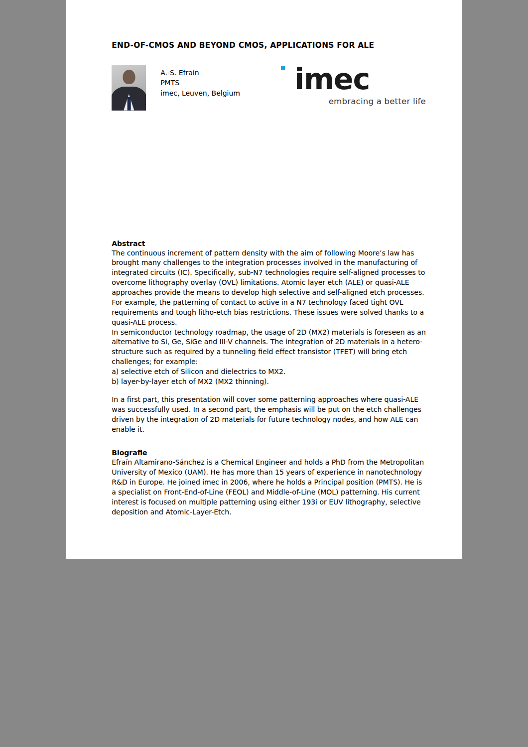END-OF-CMOS AND BEYOND CMOS, APPLICATIONS FOR ALE
A.-S. Efrain
PMTS
imec, Leuven, Belgium
imec
embracing a better life
Abstract
The continuous increment of pattern density with the aim of following Moore’s law has brought many challenges to the integration processes involved in the manufacturing of integrated circuits (IC). Specifically, sub-N7 technologies require self-aligned processes to overcome lithography overlay (OVL) limitations. Atomic layer etch (ALE) or quasi-ALE approaches provide the means to develop high selective and self-aligned etch processes. For example, the patterning of contact to active in a N7 technology faced tight OVL requirements and tough litho-etch bias restrictions. These issues were solved thanks to a quasi-ALE process.
In semiconductor technology roadmap, the usage of 2D (MX2) materials is foreseen as an alternative to Si, Ge, SiGe and III-V channels. The integration of 2D materials in a hetero-structure such as required by a tunneling field effect transistor (TFET) will bring etch challenges; for example:
a) selective etch of Silicon and dielectrics to MX2.
b) layer-by-layer etch of MX2 (MX2 thinning).
In a first part, this presentation will cover some patterning approaches where quasi-ALE was successfully used. In a second part, the emphasis will be put on the etch challenges driven by the integration of 2D materials for future technology nodes, and how ALE can enable it.
Biografie
Efraín Altamirano-Sánchez is a Chemical Engineer and holds a PhD from the Metropolitan University of Mexico (UAM). He has more than 15 years of experience in nanotechnology R&D in Europe. He joined imec in 2006, where he holds a Principal position (PMTS). He is a specialist on Front-End-of-Line (FEOL) and Middle-of-Line (MOL) patterning. His current interest is focused on multiple patterning using either 193i or EUV lithography, selective deposition and Atomic-Layer-Etch.